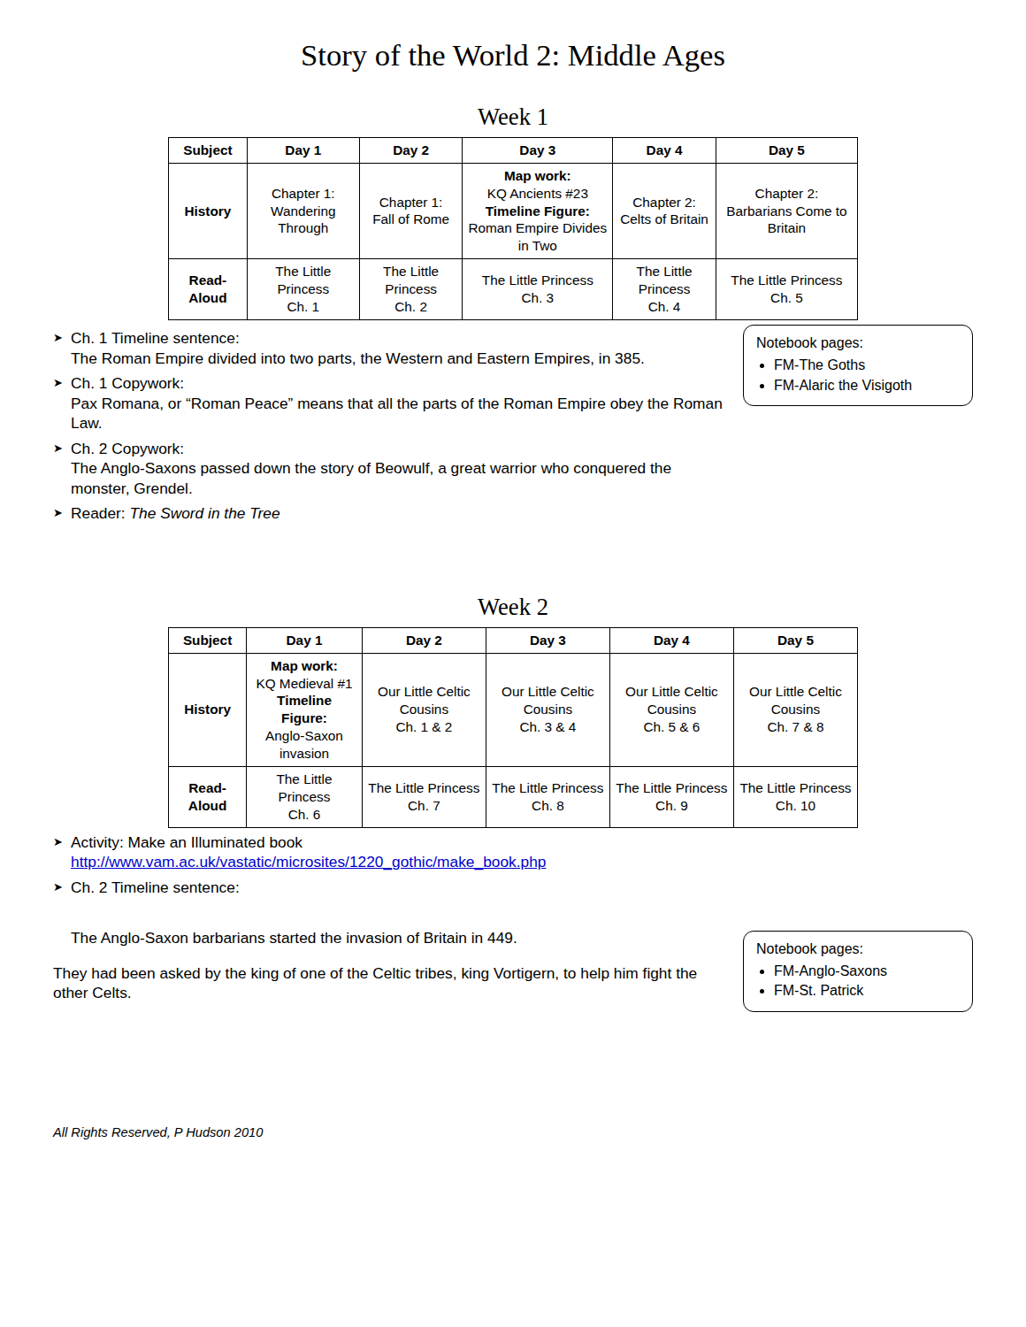Story of the World 2: Middle Ages
Week 1
| Subject | Day 1 | Day 2 | Day 3 | Day 4 | Day 5 |
| --- | --- | --- | --- | --- | --- |
| History | Chapter 1: Wandering Through | Chapter 1: Fall of Rome | Map work: KQ Ancients #23 Timeline Figure: Roman Empire Divides in Two | Chapter 2: Celts of Britain | Chapter 2: Barbarians Come to Britain |
| Read-Aloud | The Little Princess Ch. 1 | The Little Princess Ch. 2 | The Little Princess Ch. 3 | The Little Princess Ch. 4 | The Little Princess Ch. 5 |
Ch. 1 Timeline sentence:
The Roman Empire divided into two parts, the Western and Eastern Empires, in 385.
Ch. 1 Copywork:
Pax Romana, or “Roman Peace” means that all the parts of the Roman Empire obey the Roman Law.
Ch. 2 Copywork:
The Anglo-Saxons passed down the story of Beowulf, a great warrior who conquered the monster, Grendel.
Reader: The Sword in the Tree
Notebook pages:
FM-The Goths
FM-Alaric the Visigoth
Week 2
| Subject | Day 1 | Day 2 | Day 3 | Day 4 | Day 5 |
| --- | --- | --- | --- | --- | --- |
| History | Map work: KQ Medieval #1 Timeline Figure: Anglo-Saxon invasion | Our Little Celtic Cousins Ch. 1 & 2 | Our Little Celtic Cousins Ch. 3 & 4 | Our Little Celtic Cousins Ch. 5 & 6 | Our Little Celtic Cousins Ch. 7 & 8 |
| Read-Aloud | The Little Princess Ch. 6 | The Little Princess Ch. 7 | The Little Princess Ch. 8 | The Little Princess Ch. 9 | The Little Princess Ch. 10 |
Activity: Make an Illuminated book
http://www.vam.ac.uk/vastatic/microsites/1220_gothic/make_book.php
Ch. 2 Timeline sentence:
The Anglo-Saxon barbarians started the invasion of Britain in 449.
They had been asked by the king of one of the Celtic tribes, king Vortigern, to help him fight the other Celts.
Notebook pages:
FM-Anglo-Saxons
FM-St. Patrick
All Rights Reserved, P Hudson 2010